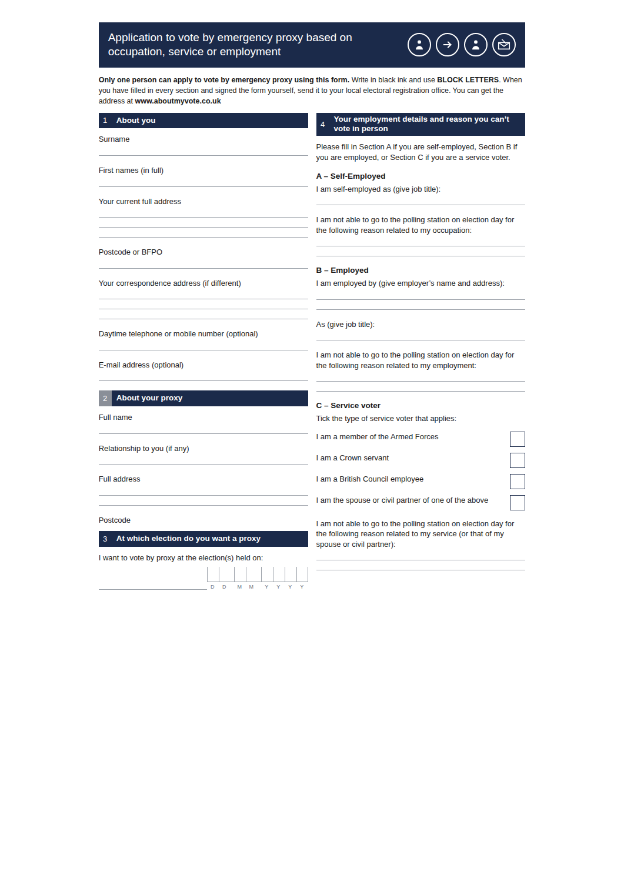Application to vote by emergency proxy based on occupation, service or employment
Only one person can apply to vote by emergency proxy using this form. Write in black ink and use BLOCK LETTERS. When you have filled in every section and signed the form yourself, send it to your local electoral registration office. You can get the address at www.aboutmyvote.co.uk
1
About you
Surname
First names (in full)
Your current full address
Postcode or BFPO
Your correspondence address (if different)
Daytime telephone or mobile number (optional)
E-mail address (optional)
2
About your proxy
Full name
Relationship to you (if any)
Full address
Postcode
3
At which election do you want a proxy
I want to vote by proxy at the election(s) held on:
DD MM YYYY
4
Your employment details and reason you can’t vote in person
Please fill in Section A if you are self-employed, Section B if you are employed, or Section C if you are a service voter.
A – Self-Employed
I am self-employed as (give job title):
I am not able to go to the polling station on election day for the following reason related to my occupation:
B – Employed
I am employed by (give employer’s name and address):
As (give job title):
I am not able to go to the polling station on election day for the following reason related to my employment:
C – Service voter
Tick the type of service voter that applies:
I am a member of the Armed Forces
I am a Crown servant
I am a British Council employee
I am the spouse or civil partner of one of the above
I am not able to go to the polling station on election day for the following reason related to my service (or that of my spouse or civil partner):